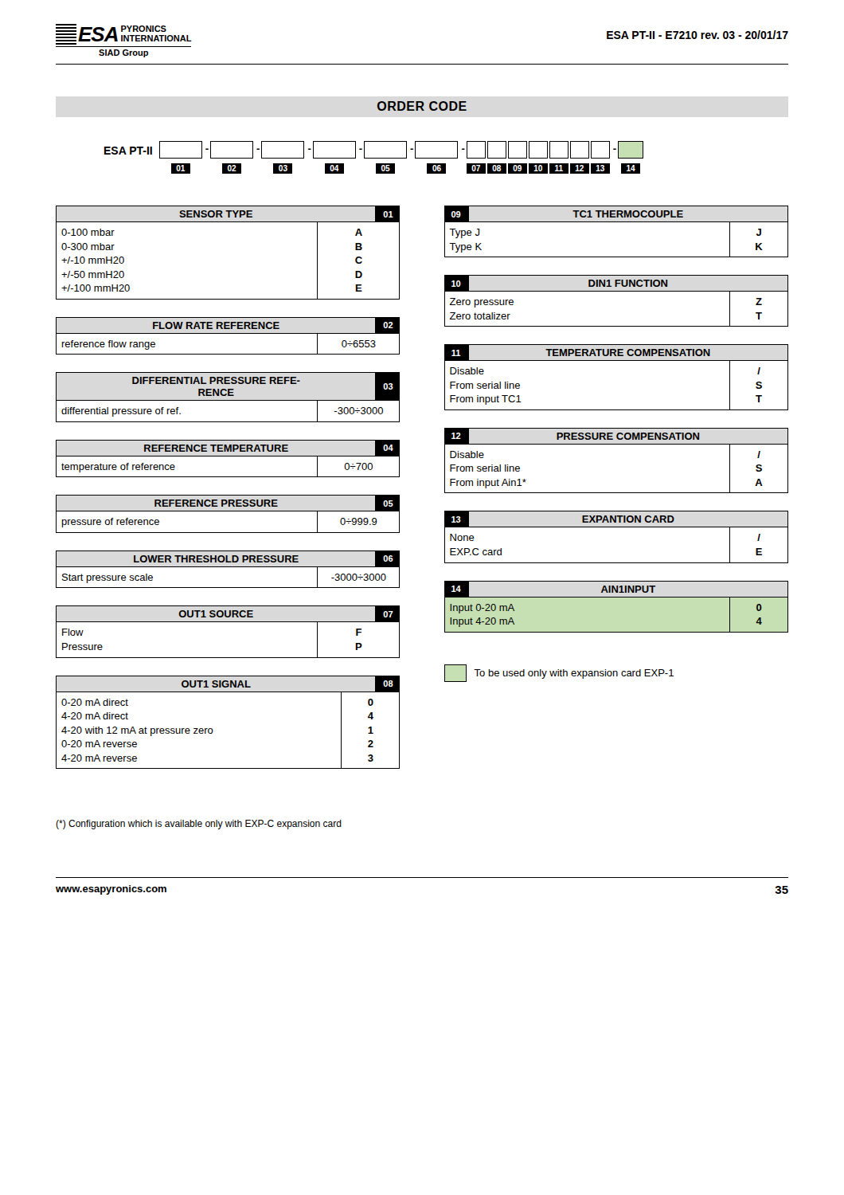ESA PYRONICS INTERNATIONAL
SIAD Group
ESA PT-II - E7210 rev. 03 - 20/01/17
ORDER CODE
ESA PT-II
01
-
02
-
03
-
04
-
05
-
06
-
07
08
09
10
11
12
13
-
14
SENSOR TYPE
01
0-100 mbar
0-300 mbar
+/-10 mmH20
+/-50 mmH20
+/-100 mmH20
A
B
C
D
E
FLOW RATE REFERENCE
02
reference flow range
0÷6553
DIFFERENTIAL PRESSURE REFE-
RENCE
03
differential pressure of ref.
-300÷3000
REFERENCE TEMPERATURE
04
temperature of reference
0÷700
REFERENCE PRESSURE
05
pressure of reference
0÷999.9
LOWER THRESHOLD PRESSURE
06
Start pressure scale
-3000÷3000
OUT1 SOURCE
07
Flow
Pressure
F
P
OUT1 SIGNAL
08
0-20 mA direct
4-20 mA direct
4-20 with 12 mA at pressure zero
0-20 mA reverse
4-20 mA reverse
0
4
1
2
3
09
TC1 THERMOCOUPLE
Type J
Type K
J
K
10
DIN1 FUNCTION
Zero pressure
Zero totalizer
Z
T
11
TEMPERATURE COMPENSATION
Disable
From serial line
From input TC1
/
S
T
12
PRESSURE COMPENSATION
Disable
From serial line
From input Ain1*
/
S
A
13
EXPANTION CARD
None
EXP.C card
/
E
14
AIN1INPUT
Input 0-20 mA
Input 4-20 mA
0
4
To be used only with expansion card EXP-1
(*) Configuration which is available only with EXP-C expansion card
www.esapyronics.com
35